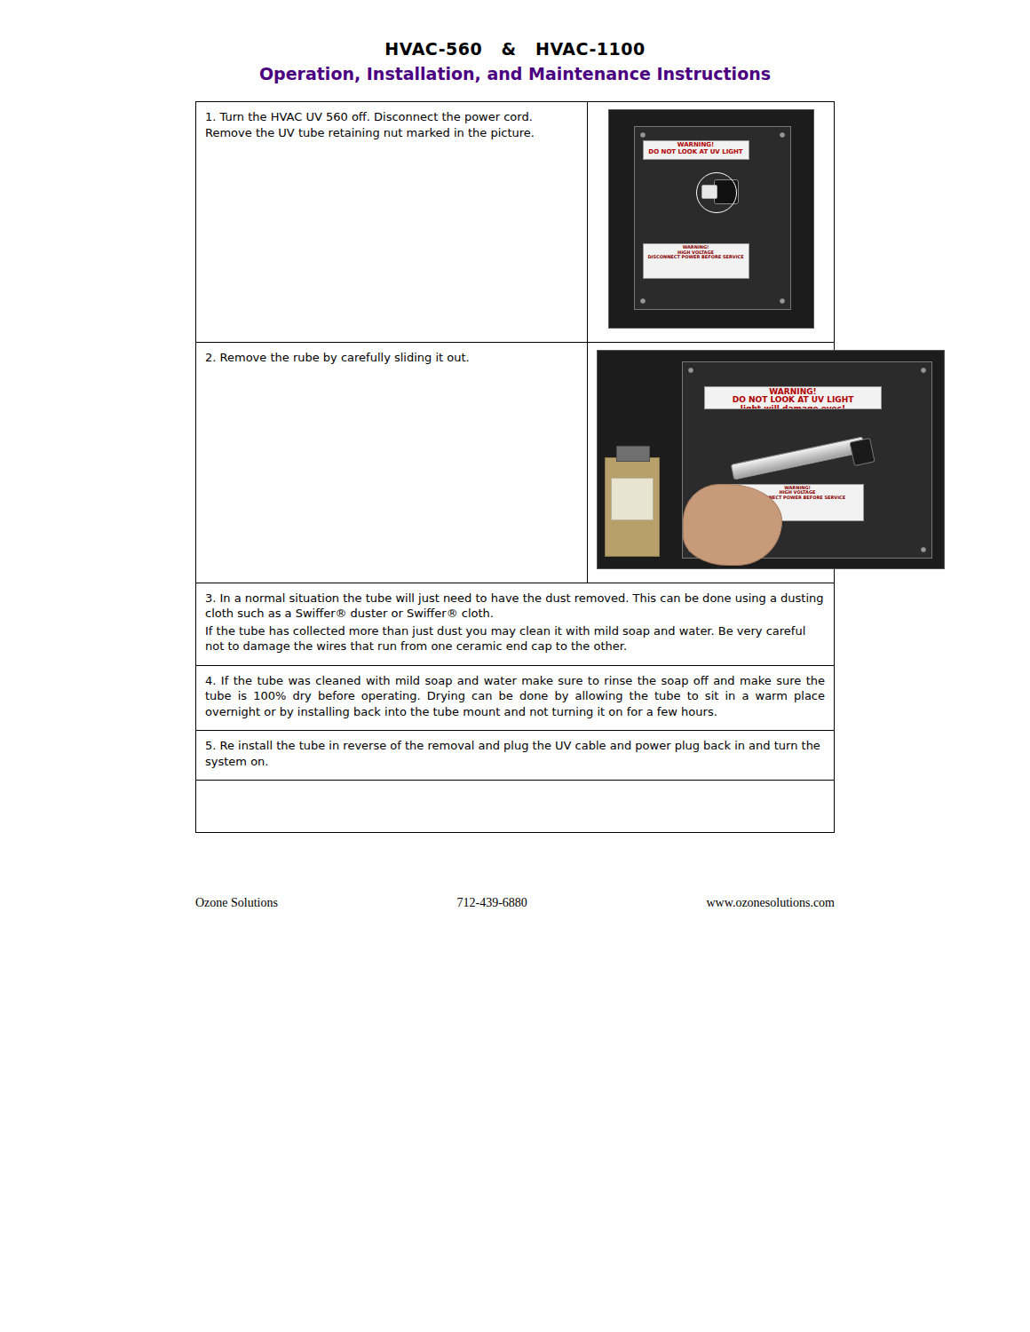HVAC-560 & HVAC-1100
Operation, Installation, and Maintenance Instructions
| 1. Turn the HVAC UV 560 off. Disconnect the power cord. Remove the UV tube retaining nut marked in the picture. | WARNING! DO NOT LOOK AT UV LIGHT WARNING! HIGH VOLTAGE DISCONNECT POWER BEFORE SERVICE |
| 2. Remove the rube by carefully sliding it out. | WARNING! DO NOT LOOK AT UV LIGHT light will damage eyes! WARNING! HIGH VOLTAGE DISCONNECT POWER BEFORE SERVICE |
| 3. In a normal situation the tube will just need to have the dust removed. This can be done using a dusting cloth such as a Swiffer® duster or Swiffer® cloth. If the tube has collected more than just dust you may clean it with mild soap and water. Be very careful not to damage the wires that run from one ceramic end cap to the other. |
| 4. If the tube was cleaned with mild soap and water make sure to rinse the soap off and make sure the tube is 100% dry before operating. Drying can be done by allowing the tube to sit in a warm place overnight or by installing back into the tube mount and not turning it on for a few hours. |
| 5. Re install the tube in reverse of the removal and plug the UV cable and power plug back in and turn the system on. |
Ozone Solutions
712-439-6880
www.ozonesolutions.com